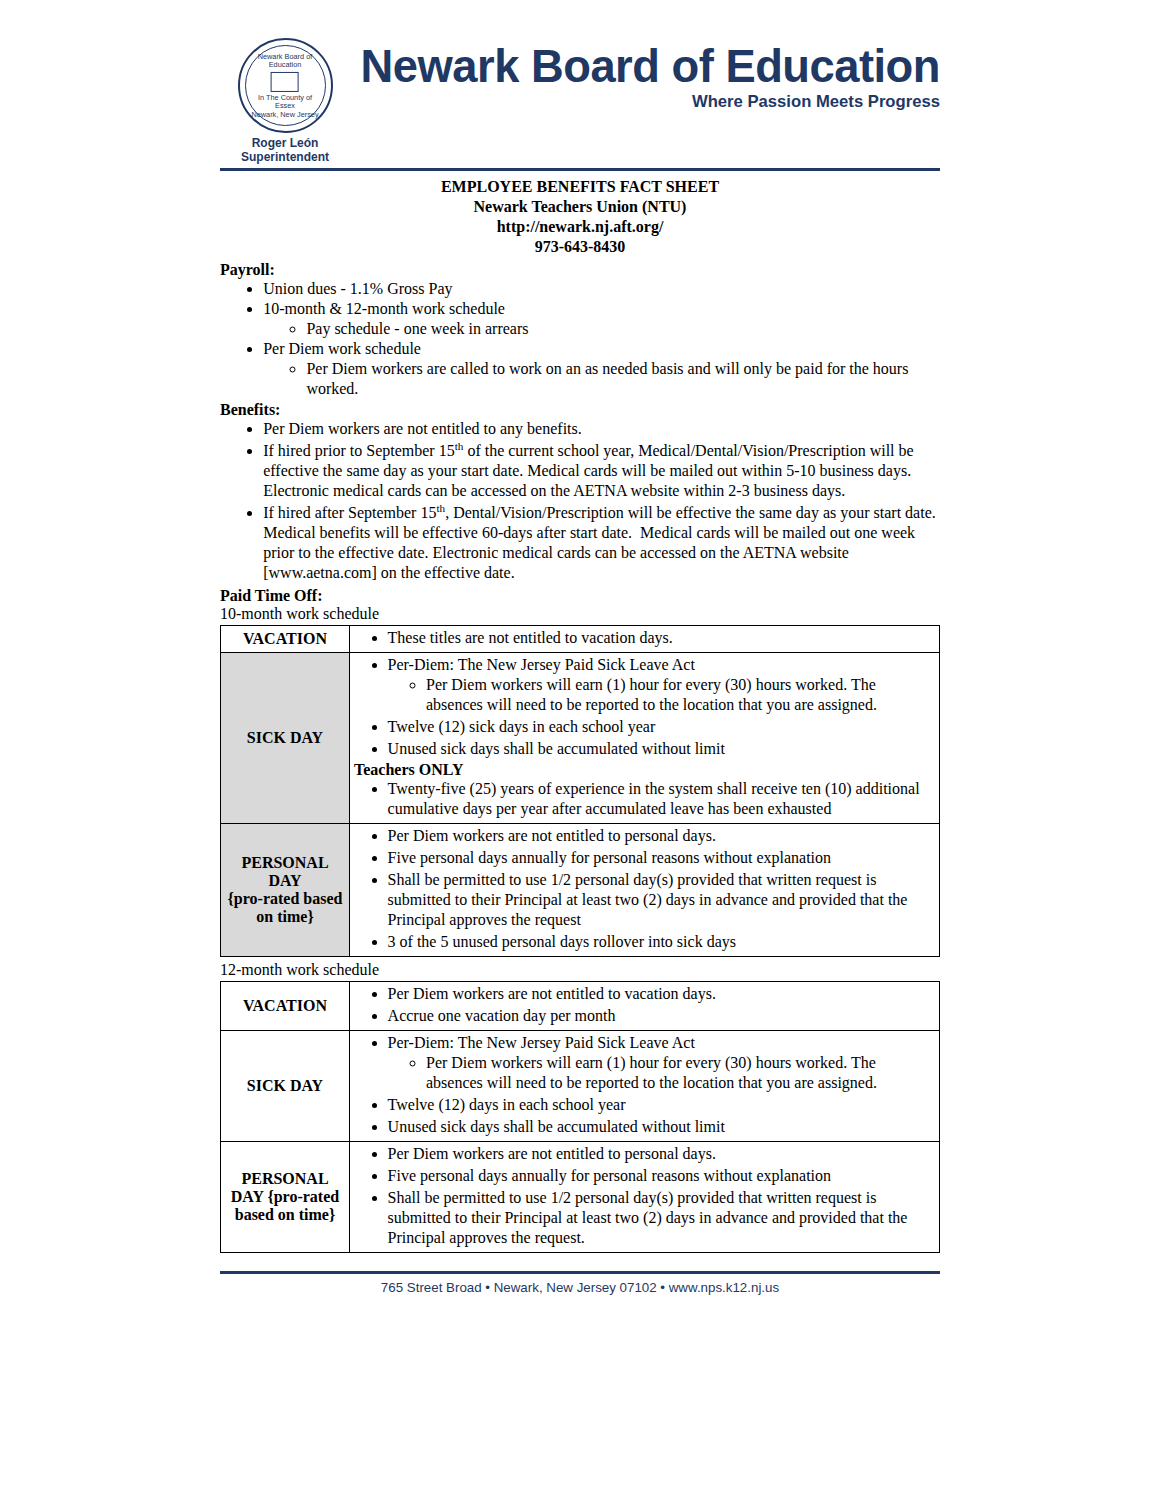Newark Board of Education In The County of Essex
Newark, New Jersey
Roger León
Superintendent
Newark Board of Education
Where Passion Meets Progress
EMPLOYEE BENEFITS FACT SHEET
Newark Teachers Union (NTU)
http://newark.nj.aft.org/
973-643-8430
Payroll:
Union dues - 1.1% Gross Pay
10-month & 12-month work schedule
Pay schedule - one week in arrears
Per Diem work schedule
Per Diem workers are called to work on an as needed basis and will only be paid for the hours worked.
Benefits:
Per Diem workers are not entitled to any benefits.
If hired prior to September 15th of the current school year, Medical/Dental/Vision/Prescription will be effective the same day as your start date. Medical cards will be mailed out within 5-10 business days. Electronic medical cards can be accessed on the AETNA website within 2-3 business days.
If hired after September 15th, Dental/Vision/Prescription will be effective the same day as your start date. Medical benefits will be effective 60-days after start date. Medical cards will be mailed out one week prior to the effective date. Electronic medical cards can be accessed on the AETNA website [www.aetna.com] on the effective date.
Paid Time Off:
10-month work schedule
| VACATION | These titles are not entitled to vacation days. |
| SICK DAY | Per-Diem: The New Jersey Paid Sick Leave Act Per Diem workers will earn (1) hour for every (30) hours worked. The absences will need to be reported to the location that you are assigned. Twelve (12) sick days in each school year Unused sick days shall be accumulated without limit Teachers ONLY Twenty-five (25) years of experience in the system shall receive ten (10) additional cumulative days per year after accumulated leave has been exhausted |
| PERSONAL DAY {pro-rated based on time} | Per Diem workers are not entitled to personal days. Five personal days annually for personal reasons without explanation Shall be permitted to use 1/2 personal day(s) provided that written request is submitted to their Principal at least two (2) days in advance and provided that the Principal approves the request 3 of the 5 unused personal days rollover into sick days |
12-month work schedule
| VACATION | Per Diem workers are not entitled to vacation days. Accrue one vacation day per month |
| SICK DAY | Per-Diem: The New Jersey Paid Sick Leave Act Per Diem workers will earn (1) hour for every (30) hours worked. The absences will need to be reported to the location that you are assigned. Twelve (12) days in each school year Unused sick days shall be accumulated without limit |
| PERSONAL DAY {pro-rated based on time} | Per Diem workers are not entitled to personal days. Five personal days annually for personal reasons without explanation Shall be permitted to use 1/2 personal day(s) provided that written request is submitted to their Principal at least two (2) days in advance and provided that the Principal approves the request. |
765 Street Broad • Newark, New Jersey 07102 • www.nps.k12.nj.us